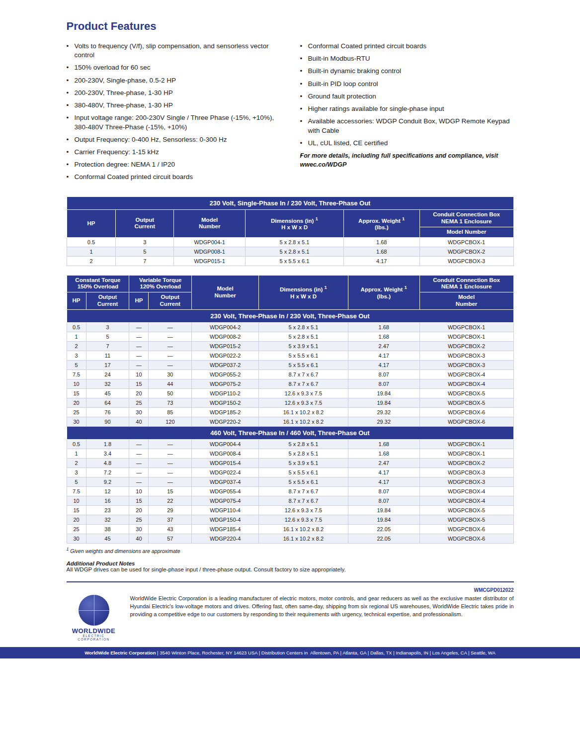Product Features
Volts to frequency (V/f), slip compensation, and sensorless vector control
150% overload for 60 sec
200-230V, Single-phase, 0.5-2 HP
200-230V, Three-phase, 1-30 HP
380-480V, Three-phase, 1-30 HP
Input voltage range: 200-230V Single / Three Phase (-15%, +10%), 380-480V Three-Phase (-15%, +10%)
Output Frequency: 0-400 Hz, Sensorless: 0-300 Hz
Carrier Frequency: 1-15 kHz
Protection degree: NEMA 1 / IP20
Conformal Coated printed circuit boards
Conformal Coated printed circuit boards
Built-in Modbus-RTU
Built-in dynamic braking control
Built-in PID loop control
Ground fault protection
Higher ratings available for single-phase input
Available accessories: WDGP Conduit Box, WDGP Remote Keypad with Cable
UL, cUL listed, CE certified
For more details, including full specifications and compliance, visit wwec.co/WDGP
| 230 Volt, Single-Phase In / 230 Volt, Three-Phase Out |
| --- |
| HP | Output Current | Model Number | Dimensions (in) 1 H x W x D | Approx. Weight 1 (lbs.) | Conduit Connection Box NEMA 1 Enclosure |
| Model Number |
| 0.5 | 3 | WDGP004-1 | 5 x 2.8 x 5.1 | 1.68 | WDGPCBOX-1 |
| 1 | 5 | WDGP008-1 | 5 x 2.8 x 5.1 | 1.68 | WDGPCBOX-2 |
| 2 | 7 | WDGP015-1 | 5 x 5.5 x 6.1 | 4.17 | WDGPCBOX-3 |
| Constant Torque 150% Overload | Variable Torque 120% Overload | Model Number | Dimensions (in) 1 H x W x D | Approx. Weight 1 (lbs.) | Conduit Connection Box NEMA 1 Enclosure |
| --- | --- | --- | --- | --- | --- |
| HP | Output Current | HP | Output Current | Model Number |
| 230 Volt, Three-Phase In / 230 Volt, Three-Phase Out |
| 0.5 | 3 | — | — | WDGP004-2 | 5 x 2.8 x 5.1 | 1.68 | WDGPCBOX-1 |
| 1 | 5 | — | — | WDGP008-2 | 5 x 2.8 x 5.1 | 1.68 | WDGPCBOX-1 |
| 2 | 7 | — | — | WDGP015-2 | 5 x 3.9 x 5.1 | 2.47 | WDGPCBOX-2 |
| 3 | 11 | — | — | WDGP022-2 | 5 x 5.5 x 6.1 | 4.17 | WDGPCBOX-3 |
| 5 | 17 | — | — | WDGP037-2 | 5 x 5.5 x 6.1 | 4.17 | WDGPCBOX-3 |
| 7.5 | 24 | 10 | 30 | WDGP055-2 | 8.7 x 7 x 6.7 | 8.07 | WDGPCBOX-4 |
| 10 | 32 | 15 | 44 | WDGP075-2 | 8.7 x 7 x 6.7 | 8.07 | WDGPCBOX-4 |
| 15 | 45 | 20 | 50 | WDGP110-2 | 12.6 x 9.3 x 7.5 | 19.84 | WDGPCBOX-5 |
| 20 | 64 | 25 | 73 | WDGP150-2 | 12.6 x 9.3 x 7.5 | 19.84 | WDGPCBOX-5 |
| 25 | 76 | 30 | 85 | WDGP185-2 | 16.1 x 10.2 x 8.2 | 29.32 | WDGPCBOX-6 |
| 30 | 90 | 40 | 120 | WDGP220-2 | 16.1 x 10.2 x 8.2 | 29.32 | WDGPCBOX-6 |
| 460 Volt, Three-Phase In / 460 Volt, Three-Phase Out |
| 0.5 | 1.8 | — | — | WDGP004-4 | 5 x 2.8 x 5.1 | 1.68 | WDGPCBOX-1 |
| 1 | 3.4 | — | — | WDGP008-4 | 5 x 2.8 x 5.1 | 1.68 | WDGPCBOX-1 |
| 2 | 4.8 | — | — | WDGP015-4 | 5 x 3.9 x 5.1 | 2.47 | WDGPCBOX-2 |
| 3 | 7.2 | — | — | WDGP022-4 | 5 x 5.5 x 6.1 | 4.17 | WDGPCBOX-3 |
| 5 | 9.2 | — | — | WDGP037-4 | 5 x 5.5 x 6.1 | 4.17 | WDGPCBOX-3 |
| 7.5 | 12 | 10 | 15 | WDGP055-4 | 8.7 x 7 x 6.7 | 8.07 | WDGPCBOX-4 |
| 10 | 16 | 15 | 22 | WDGP075-4 | 8.7 x 7 x 6.7 | 8.07 | WDGPCBOX-4 |
| 15 | 23 | 20 | 29 | WDGP110-4 | 12.6 x 9.3 x 7.5 | 19.84 | WDGPCBOX-5 |
| 20 | 32 | 25 | 37 | WDGP150-4 | 12.6 x 9.3 x 7.5 | 19.84 | WDGPCBOX-5 |
| 25 | 38 | 30 | 43 | WDGP185-4 | 16.1 x 10.2 x 8.2 | 22.05 | WDGPCBOX-6 |
| 30 | 45 | 40 | 57 | WDGP220-4 | 16.1 x 10.2 x 8.2 | 22.05 | WDGPCBOX-6 |
1 Given weights and dimensions are approximate
Additional Product Notes
All WDGP drives can be used for single-phase input / three-phase output. Consult factory to size appropriately.
WMCGPD012022
WORLDWIDE
ELECTRIC CORPORATION
WorldWide Electric Corporation is a leading manufacturer of electric motors, motor controls, and gear reducers as well as the exclusive master distributor of Hyundai Electric's low-voltage motors and drives. Offering fast, often same-day, shipping from six regional US warehouses, WorldWide Electric takes pride in providing a competitive edge to our customers by responding to their requirements with urgency, technical expertise, and professionalism.
WorldWide Electric Corporation | 3540 Winton Place, Rochester, NY 14623 USA | Distribution Centers in Allentown, PA | Atlanta, GA | Dallas, TX | Indianapolis, IN | Los Angeles, CA | Seattle, WA